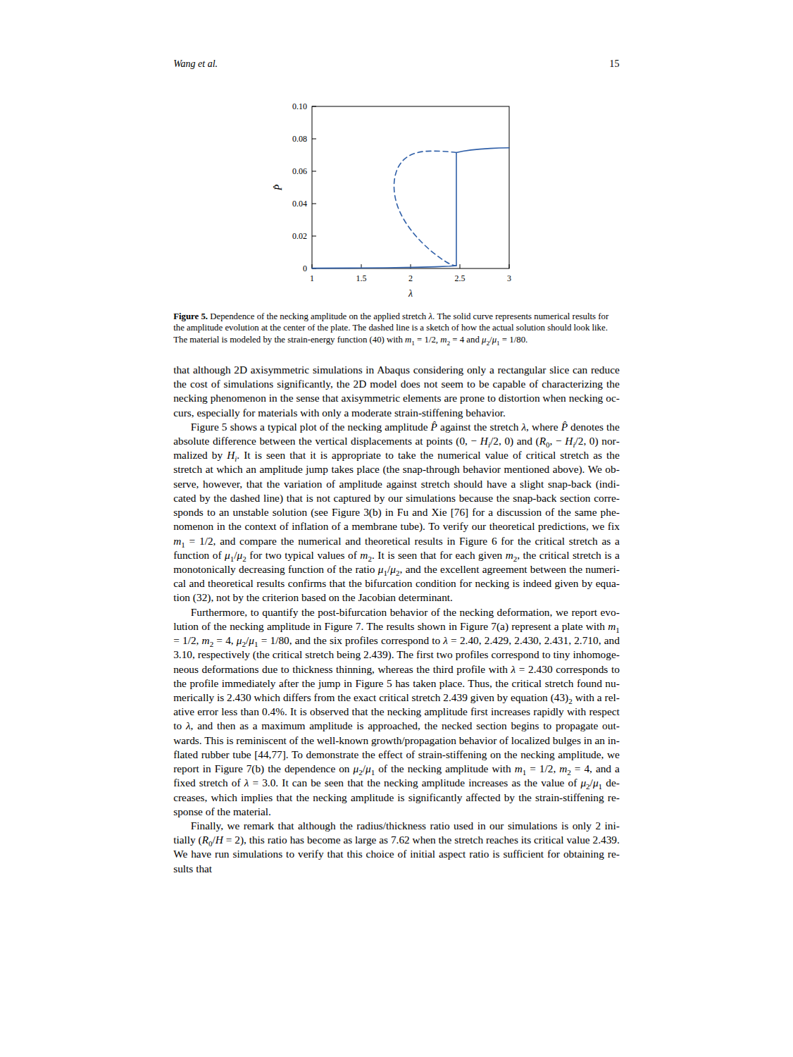Wang et al. 15
0.10 0.08 0.06 0.04 0.02 0 1 1.5 2 2.5 3 λ P̂
Figure 5. Dependence of the necking amplitude on the applied stretch λ. The solid curve represents numerical results for the amplitude evolution at the center of the plate. The dashed line is a sketch of how the actual solution should look like. The material is modeled by the strain-energy function (40) with m1 = 1/2, m2 = 4 and μ2/μ1 = 1/80.
that although 2D axisymmetric simulations in Abaqus considering only a rectangular slice can reduce the cost of simulations significantly, the 2D model does not seem to be capable of characterizing the necking phenomenon in the sense that axisymmetric elements are prone to distortion when necking occurs, especially for materials with only a moderate strain-stiffening behavior.
Figure 5 shows a typical plot of the necking amplitude P̂ against the stretch λ, where P̂ denotes the absolute difference between the vertical displacements at points (0, − Hi/2, 0) and (R0, − Hi/2, 0) normalized by Hi. It is seen that it is appropriate to take the numerical value of critical stretch as the stretch at which an amplitude jump takes place (the snap-through behavior mentioned above). We observe, however, that the variation of amplitude against stretch should have a slight snap-back (indicated by the dashed line) that is not captured by our simulations because the snap-back section corresponds to an unstable solution (see Figure 3(b) in Fu and Xie [76] for a discussion of the same phenomenon in the context of inflation of a membrane tube). To verify our theoretical predictions, we fix m1 = 1/2, and compare the numerical and theoretical results in Figure 6 for the critical stretch as a function of μ1/μ2 for two typical values of m2. It is seen that for each given m2, the critical stretch is a monotonically decreasing function of the ratio μ1/μ2, and the excellent agreement between the numerical and theoretical results confirms that the bifurcation condition for necking is indeed given by equation (32), not by the criterion based on the Jacobian determinant.
Furthermore, to quantify the post-bifurcation behavior of the necking deformation, we report evolution of the necking amplitude in Figure 7. The results shown in Figure 7(a) represent a plate with m1 = 1/2, m2 = 4, μ2/μ1 = 1/80, and the six profiles correspond to λ = 2.40, 2.429, 2.430, 2.431, 2.710, and 3.10, respectively (the critical stretch being 2.439). The first two profiles correspond to tiny inhomogeneous deformations due to thickness thinning, whereas the third profile with λ = 2.430 corresponds to the profile immediately after the jump in Figure 5 has taken place. Thus, the critical stretch found numerically is 2.430 which differs from the exact critical stretch 2.439 given by equation (43)2 with a relative error less than 0.4%. It is observed that the necking amplitude first increases rapidly with respect to λ, and then as a maximum amplitude is approached, the necked section begins to propagate outwards. This is reminiscent of the well-known growth/propagation behavior of localized bulges in an inflated rubber tube [44,77]. To demonstrate the effect of strain-stiffening on the necking amplitude, we report in Figure 7(b) the dependence on μ2/μ1 of the necking amplitude with m1 = 1/2, m2 = 4, and a fixed stretch of λ = 3.0. It can be seen that the necking amplitude increases as the value of μ2/μ1 decreases, which implies that the necking amplitude is significantly affected by the strain-stiffening response of the material.
Finally, we remark that although the radius/thickness ratio used in our simulations is only 2 initially (R0/H = 2), this ratio has become as large as 7.62 when the stretch reaches its critical value 2.439. We have run simulations to verify that this choice of initial aspect ratio is sufficient for obtaining results that